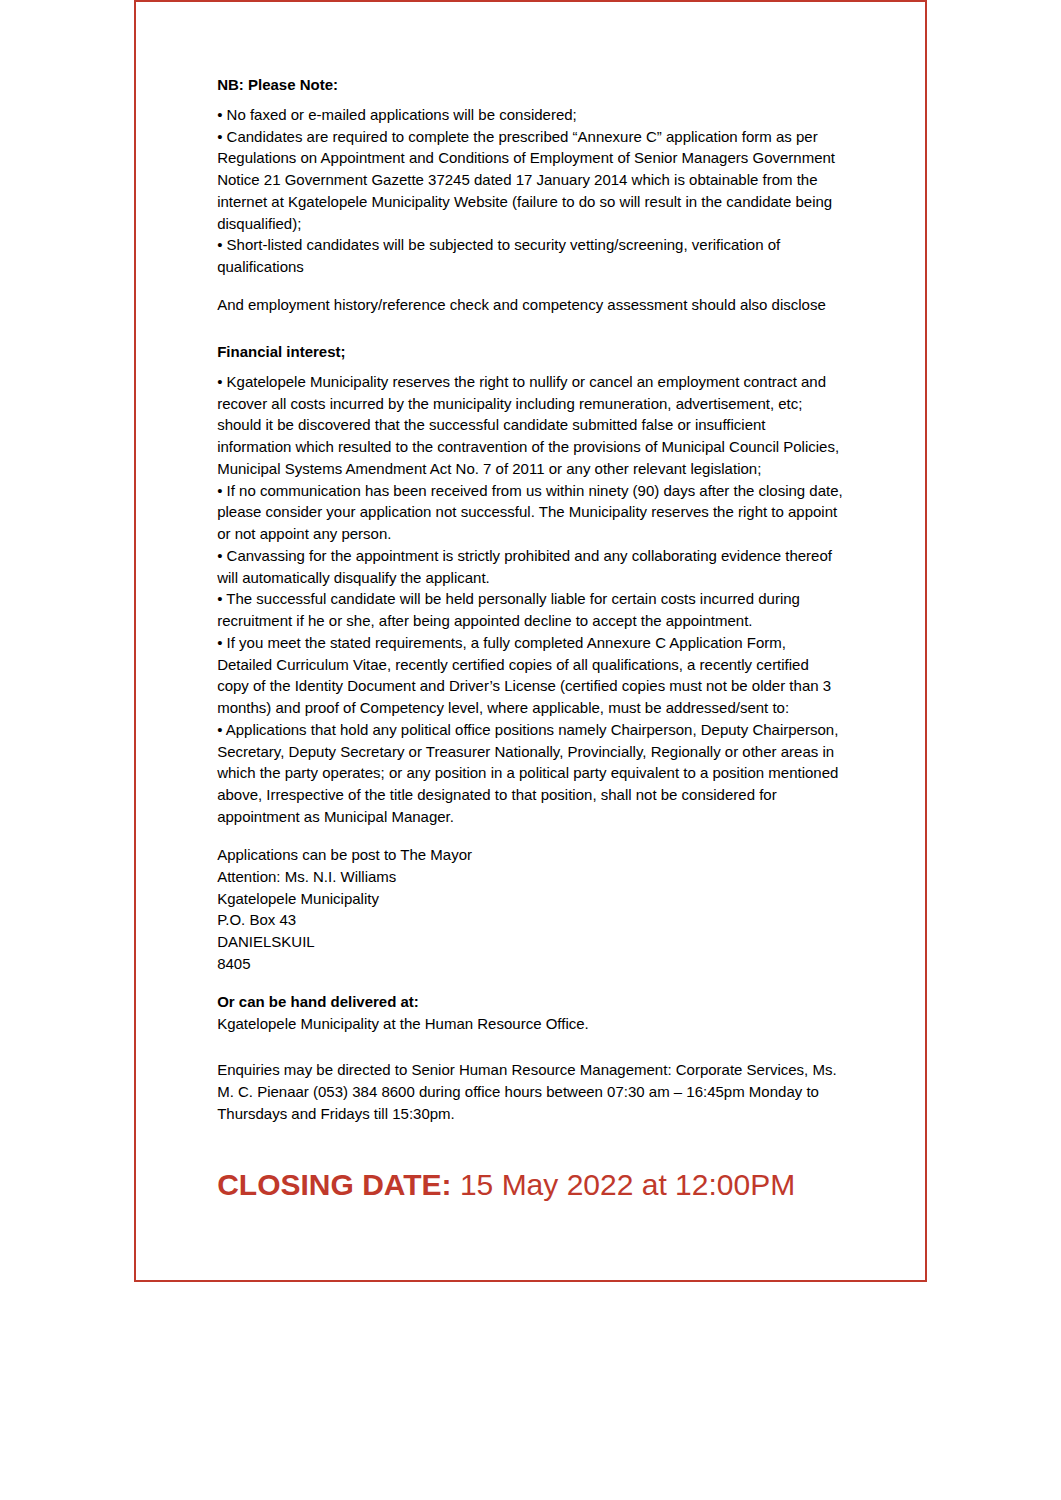NB: Please Note:
• No faxed or e-mailed applications will be considered;
• Candidates are required to complete the prescribed “Annexure C” application form as per Regulations on Appointment and Conditions of Employment of Senior Managers Government Notice 21 Government Gazette 37245 dated 17 January 2014 which is obtainable from the internet at Kgatelopele Municipality Website (failure to do so will result in the candidate being disqualified);
• Short-listed candidates will be subjected to security vetting/screening, verification of qualifications
And employment history/reference check and competency assessment should also disclose
Financial interest;
• Kgatelopele Municipality reserves the right to nullify or cancel an employment contract and recover all costs incurred by the municipality including remuneration, advertisement, etc; should it be discovered that the successful candidate submitted false or insufficient information which resulted to the contravention of the provisions of Municipal Council Policies, Municipal Systems Amendment Act No. 7 of 2011 or any other relevant legislation;
• If no communication has been received from us within ninety (90) days after the closing date, please consider your application not successful. The Municipality reserves the right to appoint or not appoint any person.
• Canvassing for the appointment is strictly prohibited and any collaborating evidence thereof will automatically disqualify the applicant.
• The successful candidate will be held personally liable for certain costs incurred during recruitment if he or she, after being appointed decline to accept the appointment.
• If you meet the stated requirements, a fully completed Annexure C Application Form, Detailed Curriculum Vitae, recently certified copies of all qualifications, a recently certified copy of the Identity Document and Driver’s License (certified copies must not be older than 3 months) and proof of Competency level, where applicable, must be addressed/sent to:
• Applications that hold any political office positions namely Chairperson, Deputy Chairperson, Secretary, Deputy Secretary or Treasurer Nationally, Provincially, Regionally or other areas in which the party operates; or any position in a political party equivalent to a position mentioned above, Irrespective of the title designated to that position, shall not be considered for appointment as Municipal Manager.
Applications can be post to The Mayor
Attention: Ms. N.I. Williams
Kgatelopele Municipality
P.O. Box 43
DANIELSKUIL
8405
Or can be hand delivered at:
Kgatelopele Municipality at the Human Resource Office.
Enquiries may be directed to Senior Human Resource Management: Corporate Services, Ms. M. C. Pienaar (053) 384 8600 during office hours between 07:30 am – 16:45pm Monday to Thursdays and Fridays till 15:30pm.
CLOSING DATE: 15 May 2022 at 12:00PM